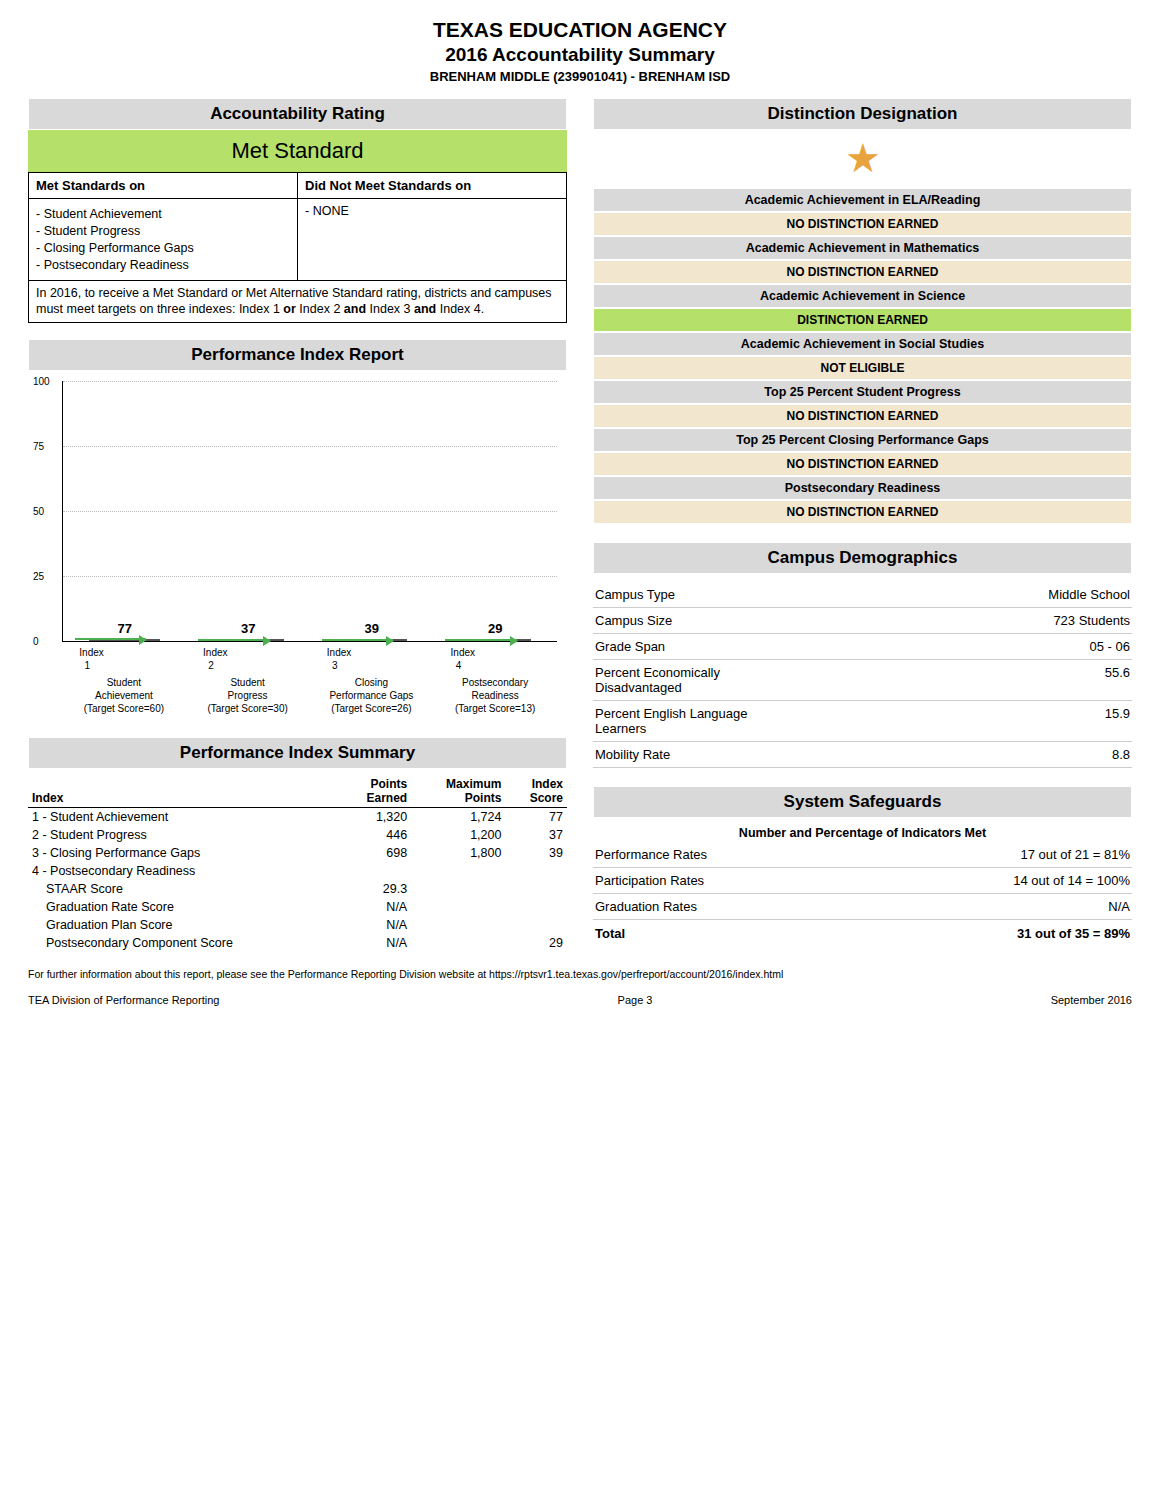TEXAS EDUCATION AGENCY
2016 Accountability Summary
BRENHAM MIDDLE (239901041) - BRENHAM ISD
Accountability Rating
Met Standard
| Met Standards on | Did Not Meet Standards on |
| --- | --- |
| - Student Achievement - Student Progress - Closing Performance Gaps - Postsecondary Readiness | - NONE |
| In 2016, to receive a Met Standard or Met Alternative Standard rating, districts and campuses must meet targets on three indexes: Index 1 or Index 2 and Index 3 and Index 4. |
Performance Index Report
100
75
50
25
0
77
37
39
29
Index 1
Student
Achievement
(Target Score=60)
Index 2
Student
Progress
(Target Score=30)
Index 3
Closing
Performance Gaps
(Target Score=26)
Index 4
Postsecondary
Readiness
(Target Score=13)
Performance Index Summary
| Index | Points Earned | Maximum Points | Index Score |
| --- | --- | --- | --- |
| 1 - Student Achievement | 1,320 | 1,724 | 77 |
| 2 - Student Progress | 446 | 1,200 | 37 |
| 3 - Closing Performance Gaps | 698 | 1,800 | 39 |
| 4 - Postsecondary Readiness | | | |
| STAAR Score | 29.3 | | |
| Graduation Rate Score | N/A | | |
| Graduation Plan Score | N/A | | |
| Postsecondary Component Score | N/A | | 29 |
Distinction Designation
★
Academic Achievement in ELA/Reading
NO DISTINCTION EARNED
Academic Achievement in Mathematics
NO DISTINCTION EARNED
Academic Achievement in Science
DISTINCTION EARNED
Academic Achievement in Social Studies
NOT ELIGIBLE
Top 25 Percent Student Progress
NO DISTINCTION EARNED
Top 25 Percent Closing Performance Gaps
NO DISTINCTION EARNED
Postsecondary Readiness
NO DISTINCTION EARNED
Campus Demographics
| Campus Type | Middle School |
| Campus Size | 723 Students |
| Grade Span | 05 - 06 |
| Percent Economically Disadvantaged | 55.6 |
| Percent English Language Learners | 15.9 |
| Mobility Rate | 8.8 |
System Safeguards
Number and Percentage of Indicators Met
| Performance Rates | 17 out of 21 = 81% |
| Participation Rates | 14 out of 14 = 100% |
| Graduation Rates | N/A |
| Total | 31 out of 35 = 89% |
For further information about this report, please see the Performance Reporting Division website at https://rptsvr1.tea.texas.gov/perfreport/account/2016/index.html
TEA Division of Performance Reporting
Page 3
September 2016